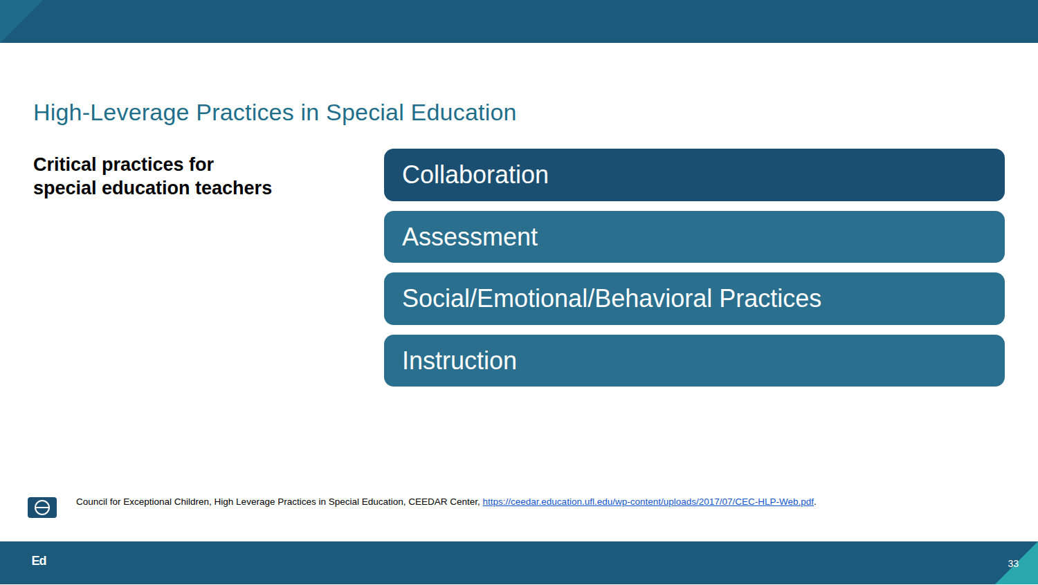High-Leverage Practices in Special Education
Critical practices for
special education teachers
Collaboration
Assessment
Social/Emotional/Behavioral Practices
Instruction
Council for Exceptional Children, High Leverage Practices in Special Education, CEEDAR Center, https://ceedar.education.ufl.edu/wp-content/uploads/2017/07/CEC-HLP-Web.pdf.
Ed
N A T I O N A L
CHARTER SCHOOL
RESOURCE CENTER
33